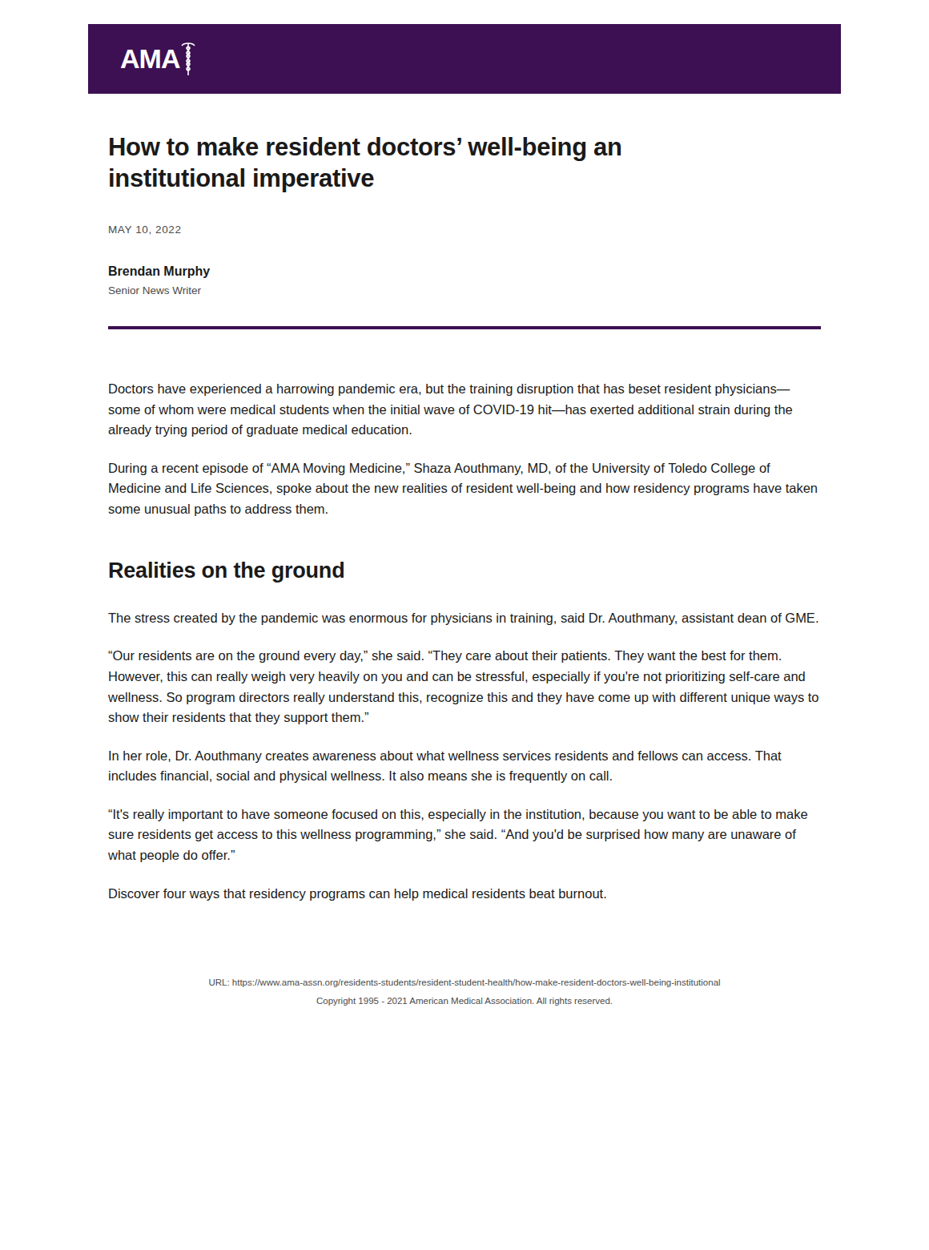AMA
How to make resident doctors’ well-being an institutional imperative
MAY 10, 2022
Brendan Murphy
Senior News Writer
Doctors have experienced a harrowing pandemic era, but the training disruption that has beset resident physicians—some of whom were medical students when the initial wave of COVID-19 hit—has exerted additional strain during the already trying period of graduate medical education.
During a recent episode of “AMA Moving Medicine,” Shaza Aouthmany, MD, of the University of Toledo College of Medicine and Life Sciences, spoke about the new realities of resident well-being and how residency programs have taken some unusual paths to address them.
Realities on the ground
The stress created by the pandemic was enormous for physicians in training, said Dr. Aouthmany, assistant dean of GME.
“Our residents are on the ground every day,” she said. “They care about their patients. They want the best for them. However, this can really weigh very heavily on you and can be stressful, especially if you're not prioritizing self-care and wellness. So program directors really understand this, recognize this and they have come up with different unique ways to show their residents that they support them.”
In her role, Dr. Aouthmany creates awareness about what wellness services residents and fellows can access. That includes financial, social and physical wellness. It also means she is frequently on call.
“It's really important to have someone focused on this, especially in the institution, because you want to be able to make sure residents get access to this wellness programming,” she said. “And you'd be surprised how many are unaware of what people do offer.”
Discover four ways that residency programs can help medical residents beat burnout.
URL: https://www.ama-assn.org/residents-students/resident-student-health/how-make-resident-doctors-well-being-institutional
Copyright 1995 - 2021 American Medical Association. All rights reserved.